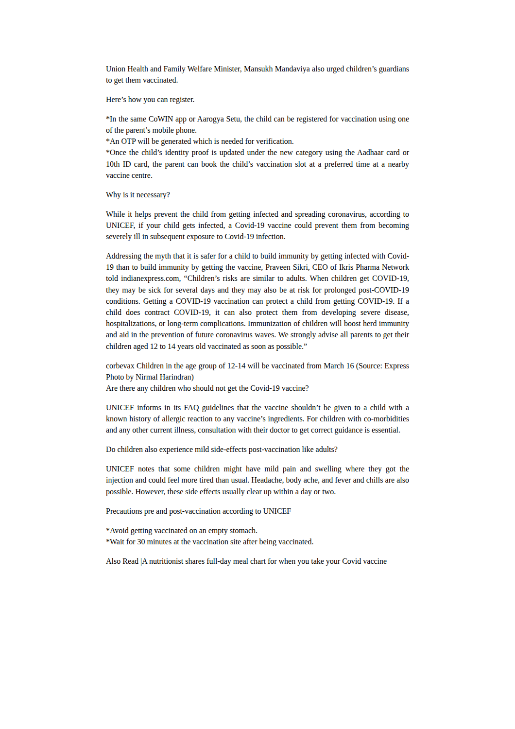Union Health and Family Welfare Minister, Mansukh Mandaviya also urged children’s guardians to get them vaccinated.
Here’s how you can register.
*In the same CoWIN app or Aarogya Setu, the child can be registered for vaccination using one of the parent’s mobile phone.
*An OTP will be generated which is needed for verification.
*Once the child’s identity proof is updated under the new category using the Aadhaar card or 10th ID card, the parent can book the child’s vaccination slot at a preferred time at a nearby vaccine centre.
Why is it necessary?
While it helps prevent the child from getting infected and spreading coronavirus, according to UNICEF, if your child gets infected, a Covid-19 vaccine could prevent them from becoming severely ill in subsequent exposure to Covid-19 infection.
Addressing the myth that it is safer for a child to build immunity by getting infected with Covid-19 than to build immunity by getting the vaccine, Praveen Sikri, CEO of Ikris Pharma Network told indianexpress.com, “Children’s risks are similar to adults. When children get COVID-19, they may be sick for several days and they may also be at risk for prolonged post-COVID-19 conditions. Getting a COVID-19 vaccination can protect a child from getting COVID-19. If a child does contract COVID-19, it can also protect them from developing severe disease, hospitalizations, or long-term complications. Immunization of children will boost herd immunity and aid in the prevention of future coronavirus waves. We strongly advise all parents to get their children aged 12 to 14 years old vaccinated as soon as possible.”
corbevax Children in the age group of 12-14 will be vaccinated from March 16 (Source: Express Photo by Nirmal Harindran)
Are there any children who should not get the Covid-19 vaccine?
UNICEF informs in its FAQ guidelines that the vaccine shouldn’t be given to a child with a known history of allergic reaction to any vaccine’s ingredients. For children with co-morbidities and any other current illness, consultation with their doctor to get correct guidance is essential.
Do children also experience mild side-effects post-vaccination like adults?
UNICEF notes that some children might have mild pain and swelling where they got the injection and could feel more tired than usual. Headache, body ache, and fever and chills are also possible. However, these side effects usually clear up within a day or two.
Precautions pre and post-vaccination according to UNICEF
*Avoid getting vaccinated on an empty stomach.
*Wait for 30 minutes at the vaccination site after being vaccinated.
Also Read |A nutritionist shares full-day meal chart for when you take your Covid vaccine